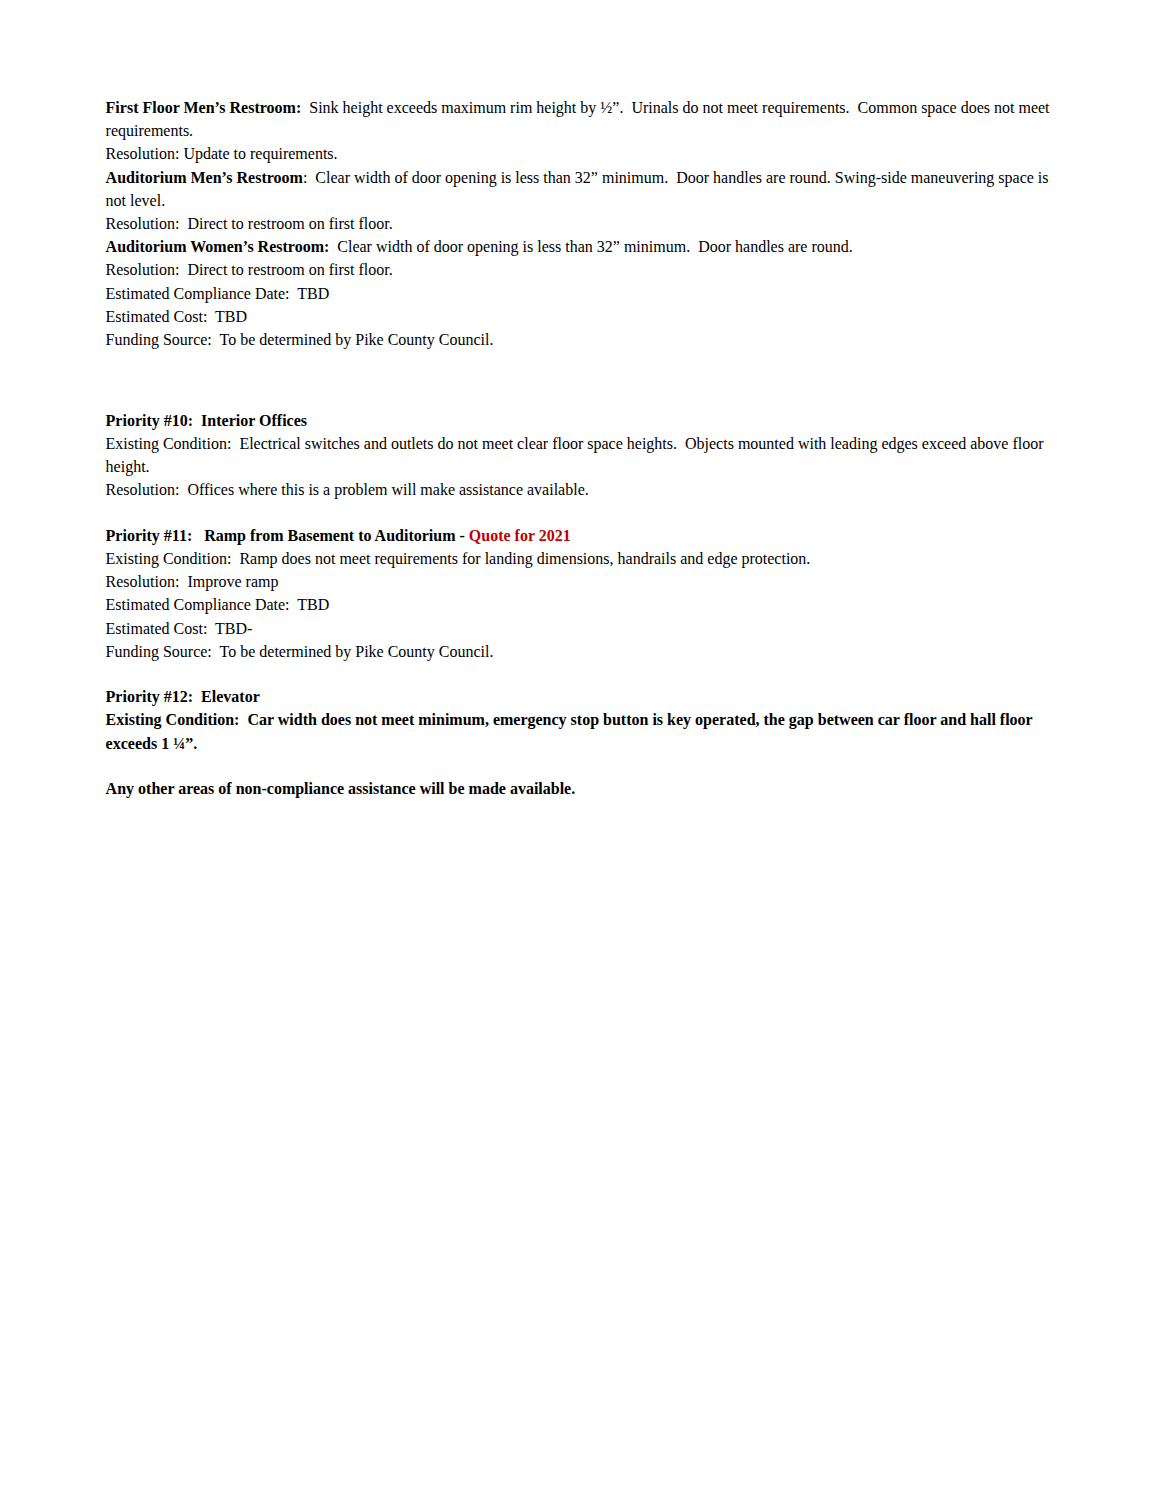First Floor Men’s Restroom: Sink height exceeds maximum rim height by ½”. Urinals do not meet requirements. Common space does not meet requirements.
Resolution: Update to requirements.
Auditorium Men’s Restroom: Clear width of door opening is less than 32” minimum. Door handles are round. Swing-side maneuvering space is not level.
Resolution: Direct to restroom on first floor.
Auditorium Women’s Restroom: Clear width of door opening is less than 32” minimum. Door handles are round.
Resolution: Direct to restroom on first floor.
Estimated Compliance Date: TBD
Estimated Cost: TBD
Funding Source: To be determined by Pike County Council.
Priority #10: Interior Offices
Existing Condition: Electrical switches and outlets do not meet clear floor space heights. Objects mounted with leading edges exceed above floor height.
Resolution: Offices where this is a problem will make assistance available.
Priority #11: Ramp from Basement to Auditorium - Quote for 2021
Existing Condition: Ramp does not meet requirements for landing dimensions, handrails and edge protection.
Resolution: Improve ramp
Estimated Compliance Date: TBD
Estimated Cost: TBD-
Funding Source: To be determined by Pike County Council.
Priority #12: Elevator
Existing Condition: Car width does not meet minimum, emergency stop button is key operated, the gap between car floor and hall floor exceeds 1 ¼”.
Any other areas of non-compliance assistance will be made available.